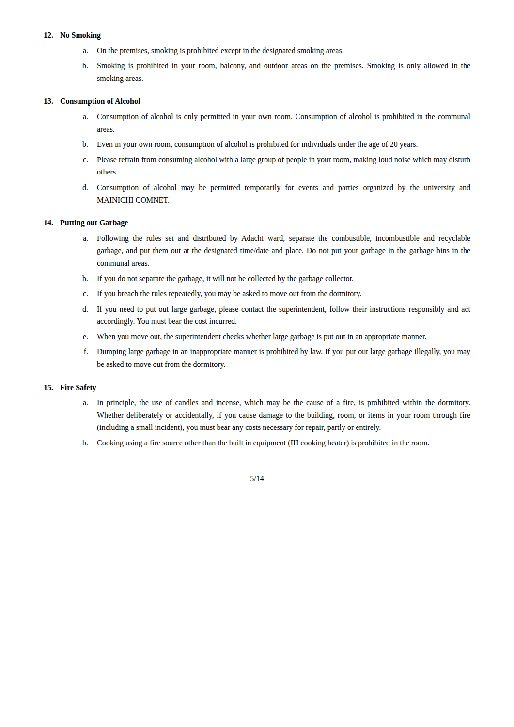12. No Smoking
On the premises, smoking is prohibited except in the designated smoking areas.
Smoking is prohibited in your room, balcony, and outdoor areas on the premises. Smoking is only allowed in the smoking areas.
13. Consumption of Alcohol
Consumption of alcohol is only permitted in your own room. Consumption of alcohol is prohibited in the communal areas.
Even in your own room, consumption of alcohol is prohibited for individuals under the age of 20 years.
Please refrain from consuming alcohol with a large group of people in your room, making loud noise which may disturb others.
Consumption of alcohol may be permitted temporarily for events and parties organized by the university and MAINICHI COMNET.
14. Putting out Garbage
Following the rules set and distributed by Adachi ward, separate the combustible, incombustible and recyclable garbage, and put them out at the designated time/date and place. Do not put your garbage in the garbage bins in the communal areas.
If you do not separate the garbage, it will not be collected by the garbage collector.
If you breach the rules repeatedly, you may be asked to move out from the dormitory.
If you need to put out large garbage, please contact the superintendent, follow their instructions responsibly and act accordingly. You must bear the cost incurred.
When you move out, the superintendent checks whether large garbage is put out in an appropriate manner.
Dumping large garbage in an inappropriate manner is prohibited by law. If you put out large garbage illegally, you may be asked to move out from the dormitory.
15. Fire Safety
In principle, the use of candles and incense, which may be the cause of a fire, is prohibited within the dormitory. Whether deliberately or accidentally, if you cause damage to the building, room, or items in your room through fire (including a small incident), you must bear any costs necessary for repair, partly or entirely.
Cooking using a fire source other than the built in equipment (IH cooking heater) is prohibited in the room.
5/14